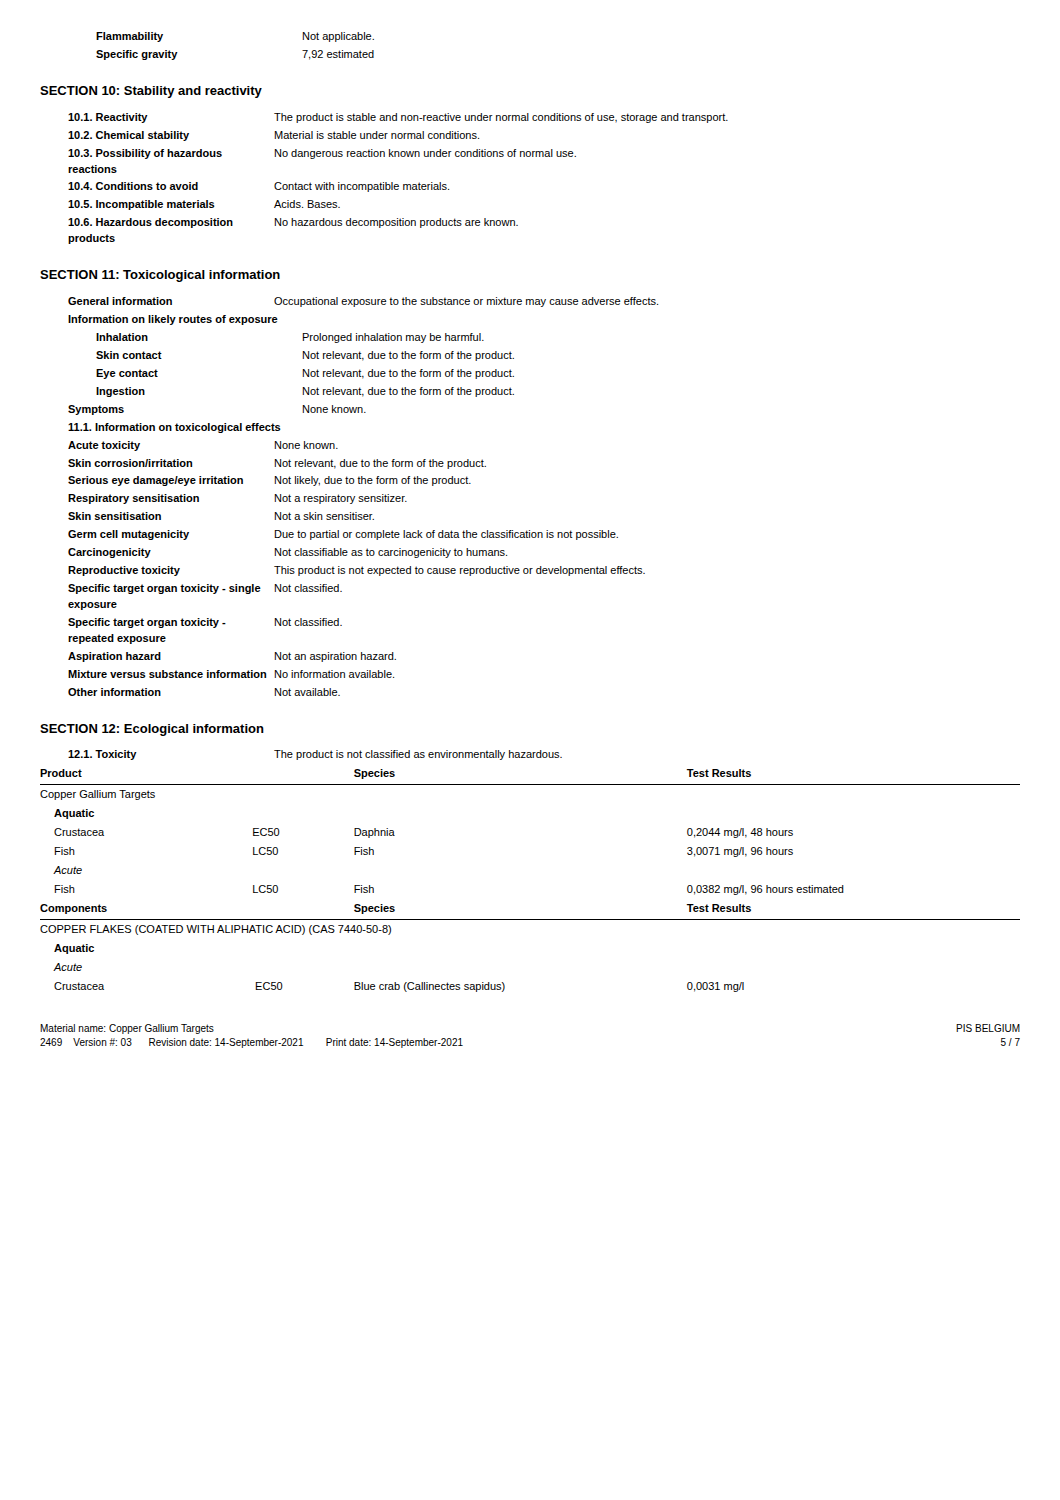| Flammability | Not applicable. |
| Specific gravity | 7,92 estimated |
SECTION 10: Stability and reactivity
| 10.1. Reactivity | The product is stable and non-reactive under normal conditions of use, storage and transport. |
| 10.2. Chemical stability | Material is stable under normal conditions. |
| 10.3. Possibility of hazardous reactions | No dangerous reaction known under conditions of normal use. |
| 10.4. Conditions to avoid | Contact with incompatible materials. |
| 10.5. Incompatible materials | Acids. Bases. |
| 10.6. Hazardous decomposition products | No hazardous decomposition products are known. |
SECTION 11: Toxicological information
| General information | Occupational exposure to the substance or mixture may cause adverse effects. |
| Information on likely routes of exposure |
| Inhalation | Prolonged inhalation may be harmful. |
| Skin contact | Not relevant, due to the form of the product. |
| Eye contact | Not relevant, due to the form of the product. |
| Ingestion | Not relevant, due to the form of the product. |
| Symptoms | None known. |
| 11.1. Information on toxicological effects |
| Acute toxicity | None known. |
| Skin corrosion/irritation | Not relevant, due to the form of the product. |
| Serious eye damage/eye irritation | Not likely, due to the form of the product. |
| Respiratory sensitisation | Not a respiratory sensitizer. |
| Skin sensitisation | Not a skin sensitiser. |
| Germ cell mutagenicity | Due to partial or complete lack of data the classification is not possible. |
| Carcinogenicity | Not classifiable as to carcinogenicity to humans. |
| Reproductive toxicity | This product is not expected to cause reproductive or developmental effects. |
| Specific target organ toxicity - single exposure | Not classified. |
| Specific target organ toxicity - repeated exposure | Not classified. |
| Aspiration hazard | Not an aspiration hazard. |
| Mixture versus substance information | No information available. |
| Other information | Not available. |
SECTION 12: Ecological information
| 12.1. Toxicity | The product is not classified as environmentally hazardous. |
| Product | | Species | Test Results |
| Copper Gallium Targets |
| Aquatic |
| Crustacea | EC50 | Daphnia | 0,2044 mg/l, 48 hours |
| Fish | LC50 | Fish | 3,0071 mg/l, 96 hours |
| Acute |
| Fish | LC50 | Fish | 0,0382 mg/l, 96 hours estimated |
| Components | | Species | Test Results |
| COPPER FLAKES (COATED WITH ALIPHATIC ACID) (CAS 7440-50-8) |
| Aquatic |
| Acute |
| Crustacea | EC50 | Blue crab (Callinectes sapidus) | 0,0031 mg/l |
| Material name: Copper Gallium Targets | PIS BELGIUM |
| 2469 Version #: 03 Revision date: 14-September-2021 Print date: 14-September-2021 | 5 / 7 |